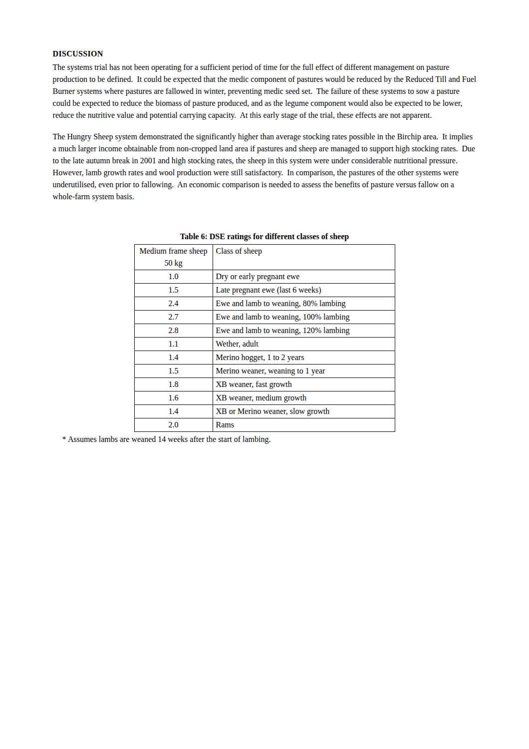DISCUSSION
The systems trial has not been operating for a sufficient period of time for the full effect of different management on pasture production to be defined. It could be expected that the medic component of pastures would be reduced by the Reduced Till and Fuel Burner systems where pastures are fallowed in winter, preventing medic seed set. The failure of these systems to sow a pasture could be expected to reduce the biomass of pasture produced, and as the legume component would also be expected to be lower, reduce the nutritive value and potential carrying capacity. At this early stage of the trial, these effects are not apparent.
The Hungry Sheep system demonstrated the significantly higher than average stocking rates possible in the Birchip area. It implies a much larger income obtainable from non-cropped land area if pastures and sheep are managed to support high stocking rates. Due to the late autumn break in 2001 and high stocking rates, the sheep in this system were under considerable nutritional pressure. However, lamb growth rates and wool production were still satisfactory. In comparison, the pastures of the other systems were underutilised, even prior to fallowing. An economic comparison is needed to assess the benefits of pasture versus fallow on a whole-farm system basis.
Table 6: DSE ratings for different classes of sheep
| Medium frame sheep 50 kg | Class of sheep |
| --- | --- |
| 1.0 | Dry or early pregnant ewe |
| 1.5 | Late pregnant ewe (last 6 weeks) |
| 2.4 | Ewe and lamb to weaning, 80% lambing |
| 2.7 | Ewe and lamb to weaning, 100% lambing |
| 2.8 | Ewe and lamb to weaning, 120% lambing |
| 1.1 | Wether, adult |
| 1.4 | Merino hogget, 1 to 2 years |
| 1.5 | Merino weaner, weaning to 1 year |
| 1.8 | XB weaner, fast growth |
| 1.6 | XB weaner, medium growth |
| 1.4 | XB or Merino weaner, slow growth |
| 2.0 | Rams |
* Assumes lambs are weaned 14 weeks after the start of lambing.